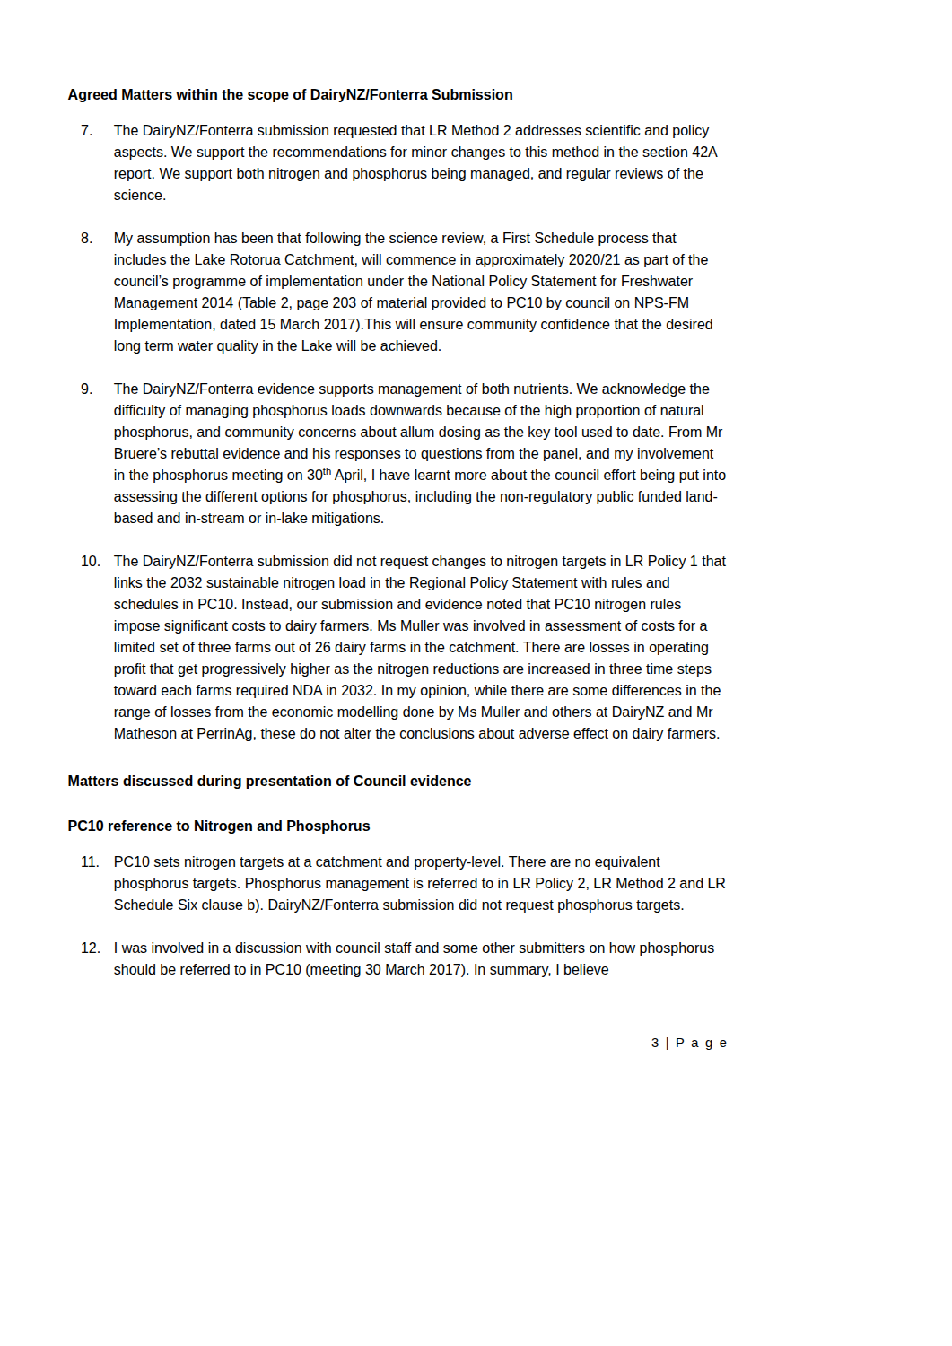Agreed Matters within the scope of DairyNZ/Fonterra Submission
The DairyNZ/Fonterra submission requested that LR Method 2 addresses scientific and policy aspects. We support the recommendations for minor changes to this method in the section 42A report. We support both nitrogen and phosphorus being managed, and regular reviews of the science.
My assumption has been that following the science review, a First Schedule process that includes the Lake Rotorua Catchment, will commence in approximately 2020/21 as part of the council’s programme of implementation under the National Policy Statement for Freshwater Management 2014 (Table 2, page 203 of material provided to PC10 by council on NPS-FM Implementation, dated 15 March 2017).This will ensure community confidence that the desired long term water quality in the Lake will be achieved.
The DairyNZ/Fonterra evidence supports management of both nutrients. We acknowledge the difficulty of managing phosphorus loads downwards because of the high proportion of natural phosphorus, and community concerns about allum dosing as the key tool used to date. From Mr Bruere’s rebuttal evidence and his responses to questions from the panel, and my involvement in the phosphorus meeting on 30th April, I have learnt more about the council effort being put into assessing the different options for phosphorus, including the non-regulatory public funded land-based and in-stream or in-lake mitigations.
The DairyNZ/Fonterra submission did not request changes to nitrogen targets in LR Policy 1 that links the 2032 sustainable nitrogen load in the Regional Policy Statement with rules and schedules in PC10. Instead, our submission and evidence noted that PC10 nitrogen rules impose significant costs to dairy farmers. Ms Muller was involved in assessment of costs for a limited set of three farms out of 26 dairy farms in the catchment. There are losses in operating profit that get progressively higher as the nitrogen reductions are increased in three time steps toward each farms required NDA in 2032. In my opinion, while there are some differences in the range of losses from the economic modelling done by Ms Muller and others at DairyNZ and Mr Matheson at PerrinAg, these do not alter the conclusions about adverse effect on dairy farmers.
Matters discussed during presentation of Council evidence
PC10 reference to Nitrogen and Phosphorus
PC10 sets nitrogen targets at a catchment and property-level. There are no equivalent phosphorus targets. Phosphorus management is referred to in LR Policy 2, LR Method 2 and LR Schedule Six clause b). DairyNZ/Fonterra submission did not request phosphorus targets.
I was involved in a discussion with council staff and some other submitters on how phosphorus should be referred to in PC10 (meeting 30 March 2017). In summary, I believe
3 | P a g e